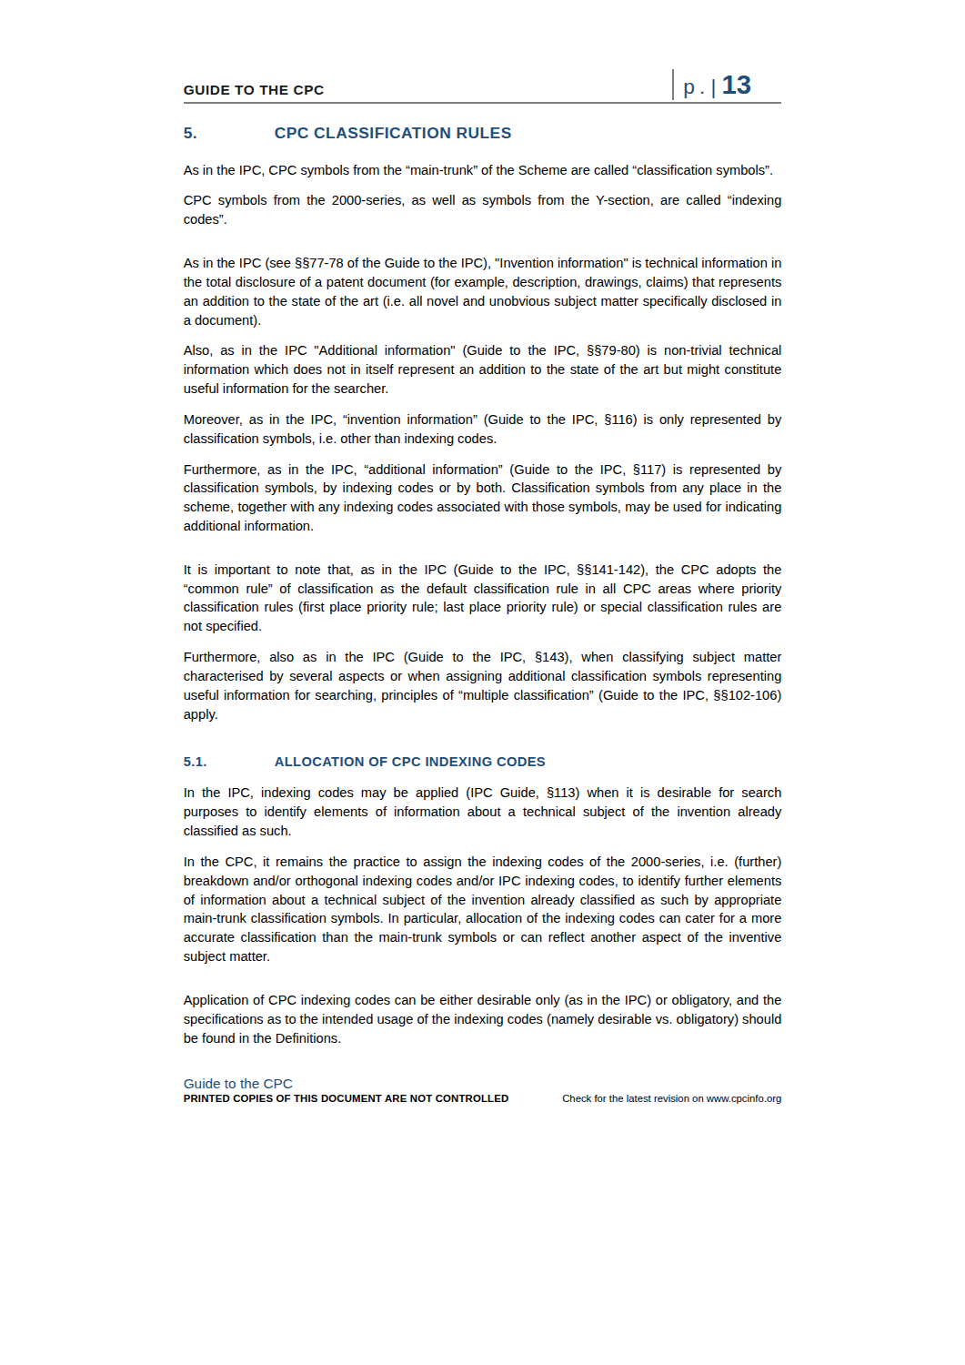GUIDE TO THE CPC
p. |13
5. CPC CLASSIFICATION RULES
As in the IPC, CPC symbols from the “main-trunk” of the Scheme are called “classification symbols”.
CPC symbols from the 2000-series, as well as symbols from the Y-section, are called “indexing codes”.
As in the IPC (see §§77-78 of the Guide to the IPC), "Invention information" is technical information in the total disclosure of a patent document (for example, description, drawings, claims) that represents an addition to the state of the art (i.e. all novel and unobvious subject matter specifically disclosed in a document).
Also, as in the IPC "Additional information" (Guide to the IPC, §§79-80) is non-trivial technical information which does not in itself represent an addition to the state of the art but might constitute useful information for the searcher.
Moreover, as in the IPC, “invention information” (Guide to the IPC, §116) is only represented by classification symbols, i.e. other than indexing codes.
Furthermore, as in the IPC, “additional information” (Guide to the IPC, §117) is represented by classification symbols, by indexing codes or by both. Classification symbols from any place in the scheme, together with any indexing codes associated with those symbols, may be used for indicating additional information.
It is important to note that, as in the IPC (Guide to the IPC, §§141-142), the CPC adopts the “common rule” of classification as the default classification rule in all CPC areas where priority classification rules (first place priority rule; last place priority rule) or special classification rules are not specified.
Furthermore, also as in the IPC (Guide to the IPC, §143), when classifying subject matter characterised by several aspects or when assigning additional classification symbols representing useful information for searching, principles of “multiple classification” (Guide to the IPC, §§102-106) apply.
5.1. ALLOCATION OF CPC INDEXING CODES
In the IPC, indexing codes may be applied (IPC Guide, §113) when it is desirable for search purposes to identify elements of information about a technical subject of the invention already classified as such.
In the CPC, it remains the practice to assign the indexing codes of the 2000-series, i.e. (further) breakdown and/or orthogonal indexing codes and/or IPC indexing codes, to identify further elements of information about a technical subject of the invention already classified as such by appropriate main-trunk classification symbols. In particular, allocation of the indexing codes can cater for a more accurate classification than the main-trunk symbols or can reflect another aspect of the inventive subject matter.
Application of CPC indexing codes can be either desirable only (as in the IPC) or obligatory, and the specifications as to the intended usage of the indexing codes (namely desirable vs. obligatory) should be found in the Definitions.
Guide to the CPC
PRINTED COPIES OF THIS DOCUMENT ARE NOT CONTROLLED
Check for the latest revision on www.cpcinfo.org